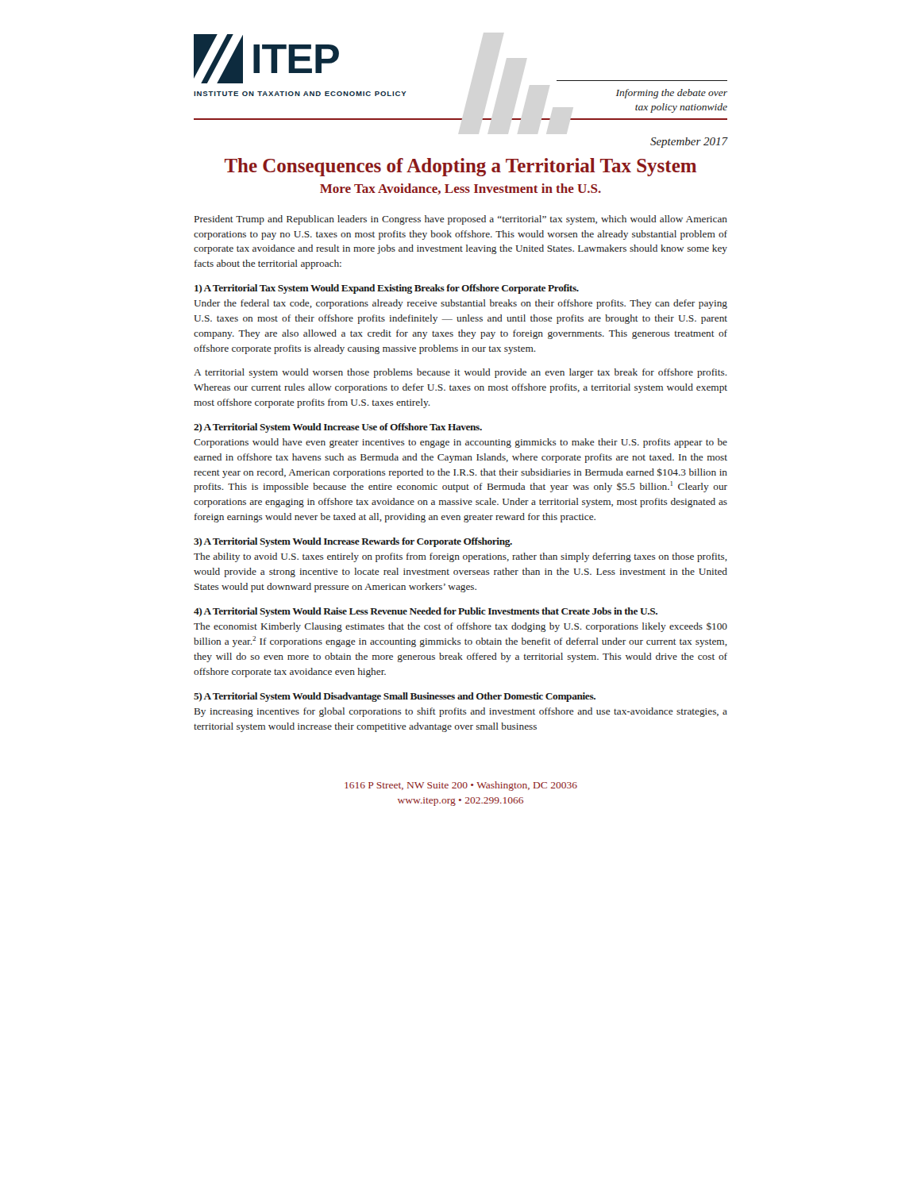ITEP
INSTITUTE ON TAXATION AND ECONOMIC POLICY
Informing the debate over
tax policy nationwide
September 2017
The Consequences of Adopting a Territorial Tax System
More Tax Avoidance, Less Investment in the U.S.
President Trump and Republican leaders in Congress have proposed a “territorial” tax system, which would allow American corporations to pay no U.S. taxes on most profits they book offshore. This would worsen the already substantial problem of corporate tax avoidance and result in more jobs and investment leaving the United States. Lawmakers should know some key facts about the territorial approach:
1) A Territorial Tax System Would Expand Existing Breaks for Offshore Corporate Profits.
Under the federal tax code, corporations already receive substantial breaks on their offshore profits. They can defer paying U.S. taxes on most of their offshore profits indefinitely — unless and until those profits are brought to their U.S. parent company. They are also allowed a tax credit for any taxes they pay to foreign governments. This generous treatment of offshore corporate profits is already causing massive problems in our tax system.
A territorial system would worsen those problems because it would provide an even larger tax break for offshore profits. Whereas our current rules allow corporations to defer U.S. taxes on most offshore profits, a territorial system would exempt most offshore corporate profits from U.S. taxes entirely.
2) A Territorial System Would Increase Use of Offshore Tax Havens.
Corporations would have even greater incentives to engage in accounting gimmicks to make their U.S. profits appear to be earned in offshore tax havens such as Bermuda and the Cayman Islands, where corporate profits are not taxed. In the most recent year on record, American corporations reported to the I.R.S. that their subsidiaries in Bermuda earned $104.3 billion in profits. This is impossible because the entire economic output of Bermuda that year was only $5.5 billion.1 Clearly our corporations are engaging in offshore tax avoidance on a massive scale. Under a territorial system, most profits designated as foreign earnings would never be taxed at all, providing an even greater reward for this practice.
3) A Territorial System Would Increase Rewards for Corporate Offshoring.
The ability to avoid U.S. taxes entirely on profits from foreign operations, rather than simply deferring taxes on those profits, would provide a strong incentive to locate real investment overseas rather than in the U.S. Less investment in the United States would put downward pressure on American workers’ wages.
4) A Territorial System Would Raise Less Revenue Needed for Public Investments that Create Jobs in the U.S.
The economist Kimberly Clausing estimates that the cost of offshore tax dodging by U.S. corporations likely exceeds $100 billion a year.2 If corporations engage in accounting gimmicks to obtain the benefit of deferral under our current tax system, they will do so even more to obtain the more generous break offered by a territorial system. This would drive the cost of offshore corporate tax avoidance even higher.
5) A Territorial System Would Disadvantage Small Businesses and Other Domestic Companies.
By increasing incentives for global corporations to shift profits and investment offshore and use tax-avoidance strategies, a territorial system would increase their competitive advantage over small business
1616 P Street, NW Suite 200 • Washington, DC 20036
www.itep.org • 202.299.1066